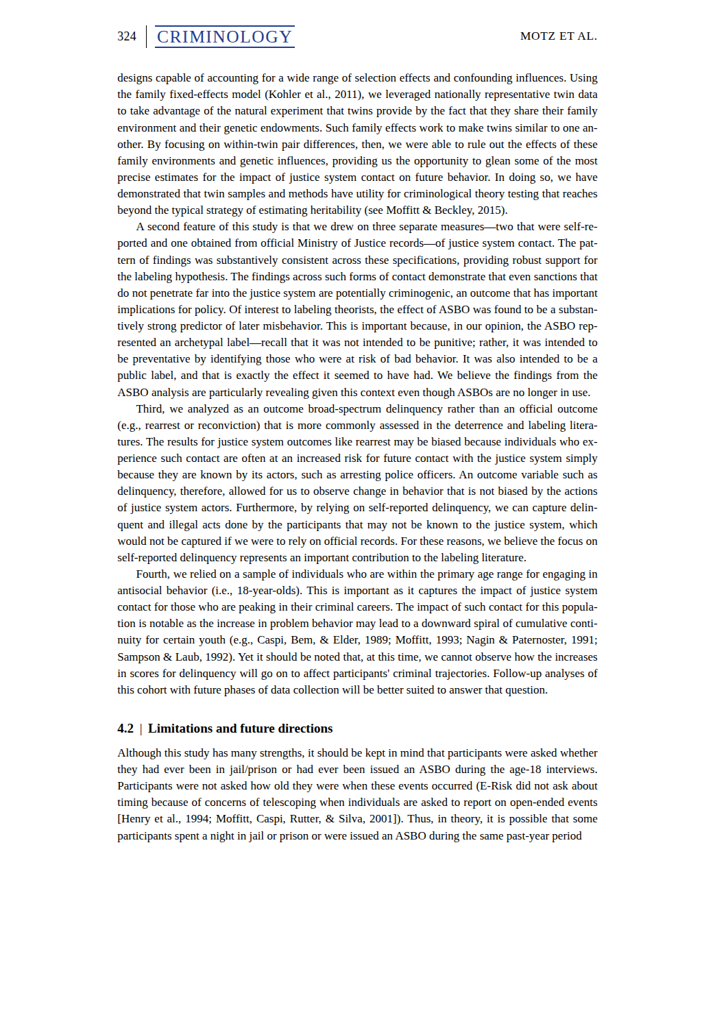324
CRIMINOLOGY
MOTZ ET AL.
designs capable of accounting for a wide range of selection effects and confounding influences. Using the family fixed-effects model (Kohler et al., 2011), we leveraged nationally representative twin data to take advantage of the natural experiment that twins provide by the fact that they share their family environment and their genetic endowments. Such family effects work to make twins similar to one another. By focusing on within-twin pair differences, then, we were able to rule out the effects of these family environments and genetic influences, providing us the opportunity to glean some of the most precise estimates for the impact of justice system contact on future behavior. In doing so, we have demonstrated that twin samples and methods have utility for criminological theory testing that reaches beyond the typical strategy of estimating heritability (see Moffitt & Beckley, 2015).
A second feature of this study is that we drew on three separate measures—two that were self-reported and one obtained from official Ministry of Justice records—of justice system contact. The pattern of findings was substantively consistent across these specifications, providing robust support for the labeling hypothesis. The findings across such forms of contact demonstrate that even sanctions that do not penetrate far into the justice system are potentially criminogenic, an outcome that has important implications for policy. Of interest to labeling theorists, the effect of ASBO was found to be a substantively strong predictor of later misbehavior. This is important because, in our opinion, the ASBO represented an archetypal label—recall that it was not intended to be punitive; rather, it was intended to be preventative by identifying those who were at risk of bad behavior. It was also intended to be a public label, and that is exactly the effect it seemed to have had. We believe the findings from the ASBO analysis are particularly revealing given this context even though ASBOs are no longer in use.
Third, we analyzed as an outcome broad-spectrum delinquency rather than an official outcome (e.g., rearrest or reconviction) that is more commonly assessed in the deterrence and labeling literatures. The results for justice system outcomes like rearrest may be biased because individuals who experience such contact are often at an increased risk for future contact with the justice system simply because they are known by its actors, such as arresting police officers. An outcome variable such as delinquency, therefore, allowed for us to observe change in behavior that is not biased by the actions of justice system actors. Furthermore, by relying on self-reported delinquency, we can capture delinquent and illegal acts done by the participants that may not be known to the justice system, which would not be captured if we were to rely on official records. For these reasons, we believe the focus on self-reported delinquency represents an important contribution to the labeling literature.
Fourth, we relied on a sample of individuals who are within the primary age range for engaging in antisocial behavior (i.e., 18-year-olds). This is important as it captures the impact of justice system contact for those who are peaking in their criminal careers. The impact of such contact for this population is notable as the increase in problem behavior may lead to a downward spiral of cumulative continuity for certain youth (e.g., Caspi, Bem, & Elder, 1989; Moffitt, 1993; Nagin & Paternoster, 1991; Sampson & Laub, 1992). Yet it should be noted that, at this time, we cannot observe how the increases in scores for delinquency will go on to affect participants' criminal trajectories. Follow-up analyses of this cohort with future phases of data collection will be better suited to answer that question.
4.2|Limitations and future directions
Although this study has many strengths, it should be kept in mind that participants were asked whether they had ever been in jail/prison or had ever been issued an ASBO during the age-18 interviews. Participants were not asked how old they were when these events occurred (E-Risk did not ask about timing because of concerns of telescoping when individuals are asked to report on open-ended events [Henry et al., 1994; Moffitt, Caspi, Rutter, & Silva, 2001]). Thus, in theory, it is possible that some participants spent a night in jail or prison or were issued an ASBO during the same past-year period